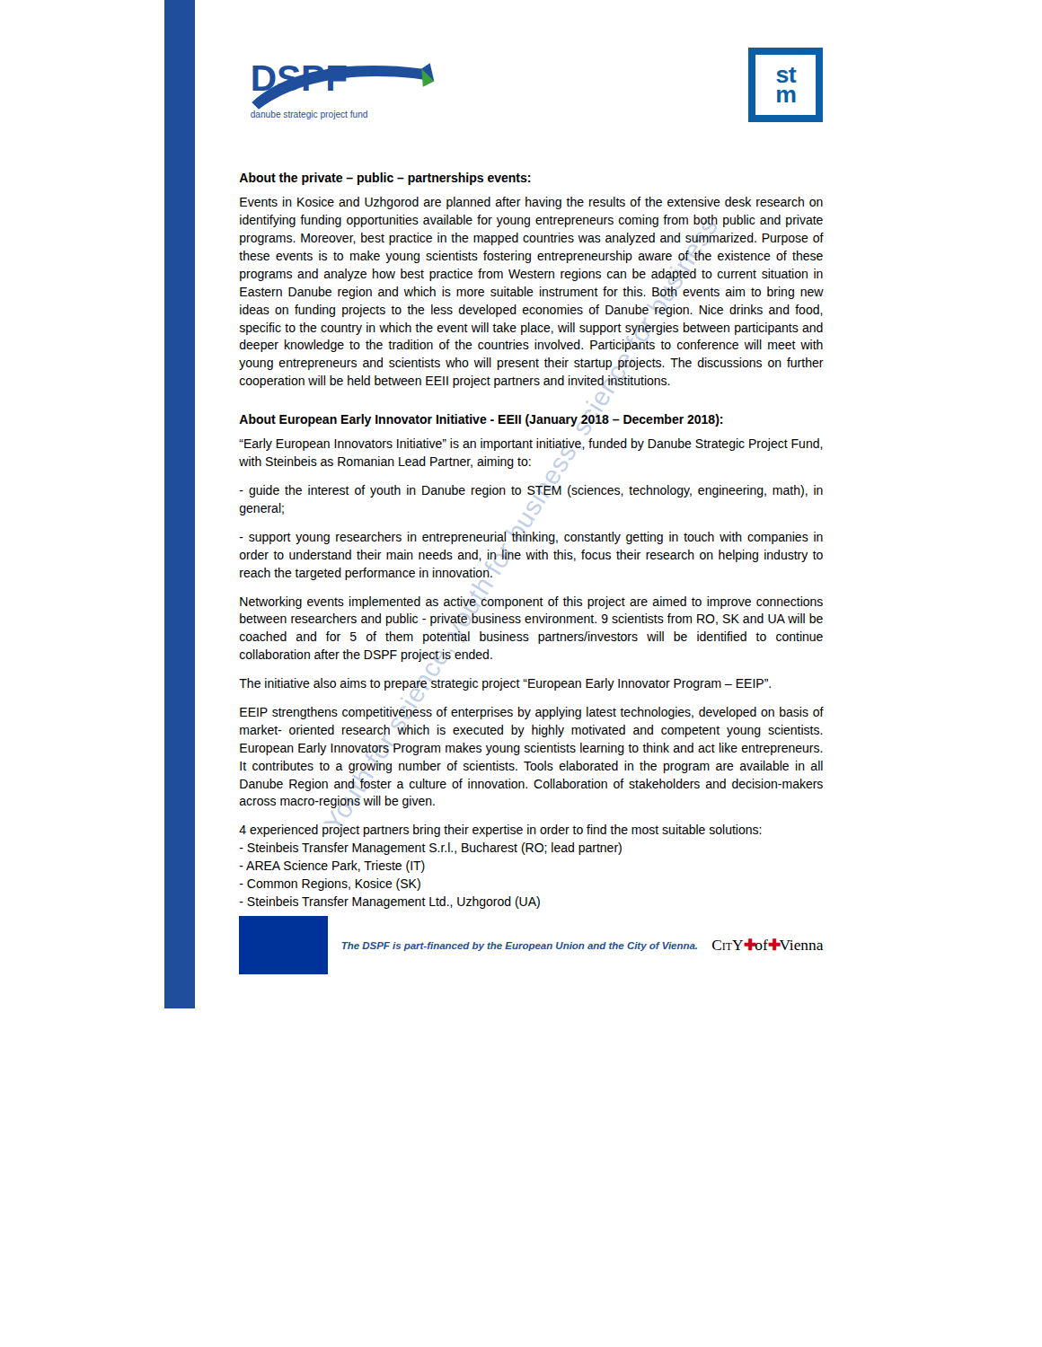DSPF danube strategic project fund
st
m
Youth for science, youth for business, science for business
About the private – public – partnerships events:
Events in Kosice and Uzhgorod are planned after having the results of the extensive desk research on identifying funding opportunities available for young entrepreneurs coming from both public and private programs. Moreover, best practice in the mapped countries was analyzed and summarized. Purpose of these events is to make young scientists fostering entrepreneurship aware of the existence of these programs and analyze how best practice from Western regions can be adapted to current situation in Eastern Danube region and which is more suitable instrument for this. Both events aim to bring new ideas on funding projects to the less developed economies of Danube region. Nice drinks and food, specific to the country in which the event will take place, will support synergies between participants and deeper knowledge to the tradition of the countries involved. Participants to conference will meet with young entrepreneurs and scientists who will present their startup projects. The discussions on further cooperation will be held between EEII project partners and invited institutions.
About European Early Innovator Initiative - EEII (January 2018 – December 2018):
“Early European Innovators Initiative” is an important initiative, funded by Danube Strategic Project Fund, with Steinbeis as Romanian Lead Partner, aiming to:
- guide the interest of youth in Danube region to STEM (sciences, technology, engineering, math), in general;
- support young researchers in entrepreneurial thinking, constantly getting in touch with companies in order to understand their main needs and, in line with this, focus their research on helping industry to reach the targeted performance in innovation.
Networking events implemented as active component of this project are aimed to improve connections between researchers and public - private business environment. 9 scientists from RO, SK and UA will be coached and for 5 of them potential business partners/investors will be identified to continue collaboration after the DSPF project is ended.
The initiative also aims to prepare strategic project “European Early Innovator Program – EEIP”.
EEIP strengthens competitiveness of enterprises by applying latest technologies, developed on basis of market- oriented research which is executed by highly motivated and competent young scientists. European Early Innovators Program makes young scientists learning to think and act like entrepreneurs. It contributes to a growing number of scientists. Tools elaborated in the program are available in all Danube Region and foster a culture of innovation. Collaboration of stakeholders and decision-makers across macro-regions will be given.
4 experienced project partners bring their expertise in order to find the most suitable solutions:
- Steinbeis Transfer Management S.r.l., Bucharest (RO; lead partner)
- AREA Science Park, Trieste (IT)
- Common Regions, Kosice (SK)
- Steinbeis Transfer Management Ltd., Uzhgorod (UA)
The DSPF is part-financed by the European Union and the City of Vienna.
Cit Y✚of✚Vienna